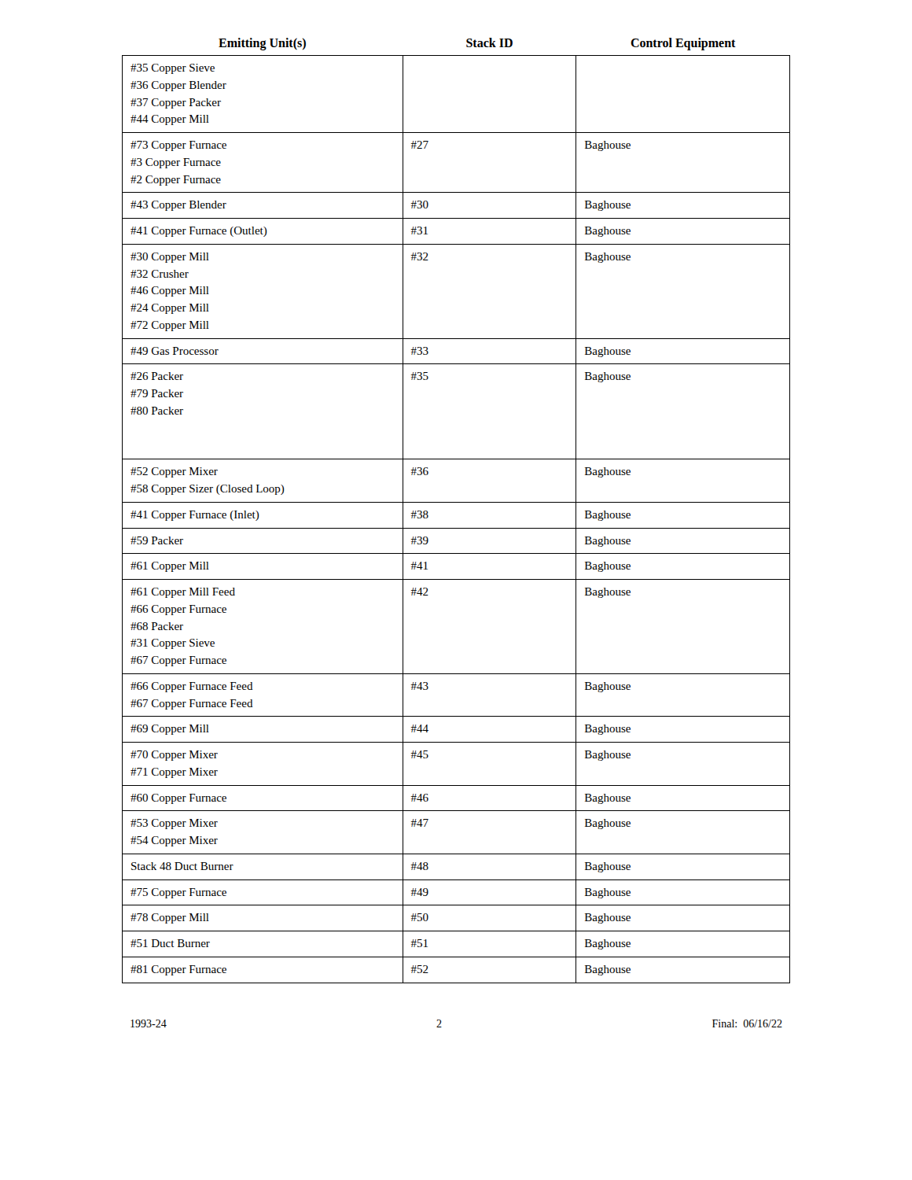| Emitting Unit(s) | Stack ID | Control Equipment |
| --- | --- | --- |
| #35 Copper Sieve #36 Copper Blender #37 Copper Packer #44 Copper Mill | | |
| #73 Copper Furnace #3 Copper Furnace #2 Copper Furnace | #27 | Baghouse |
| #43 Copper Blender | #30 | Baghouse |
| #41 Copper Furnace (Outlet) | #31 | Baghouse |
| #30 Copper Mill #32 Crusher #46 Copper Mill #24 Copper Mill #72 Copper Mill | #32 | Baghouse |
| #49 Gas Processor | #33 | Baghouse |
| #26 Packer #79 Packer #80 Packer | #35 | Baghouse |
| #52 Copper Mixer #58 Copper Sizer (Closed Loop) | #36 | Baghouse |
| #41 Copper Furnace (Inlet) | #38 | Baghouse |
| #59 Packer | #39 | Baghouse |
| #61 Copper Mill | #41 | Baghouse |
| #61 Copper Mill Feed #66 Copper Furnace #68 Packer #31 Copper Sieve #67 Copper Furnace | #42 | Baghouse |
| #66 Copper Furnace Feed #67 Copper Furnace Feed | #43 | Baghouse |
| #69 Copper Mill | #44 | Baghouse |
| #70 Copper Mixer #71 Copper Mixer | #45 | Baghouse |
| #60 Copper Furnace | #46 | Baghouse |
| #53 Copper Mixer #54 Copper Mixer | #47 | Baghouse |
| Stack 48 Duct Burner | #48 | Baghouse |
| #75 Copper Furnace | #49 | Baghouse |
| #78 Copper Mill | #50 | Baghouse |
| #51 Duct Burner | #51 | Baghouse |
| #81 Copper Furnace | #52 | Baghouse |
1993-24
2
Final: 06/16/22